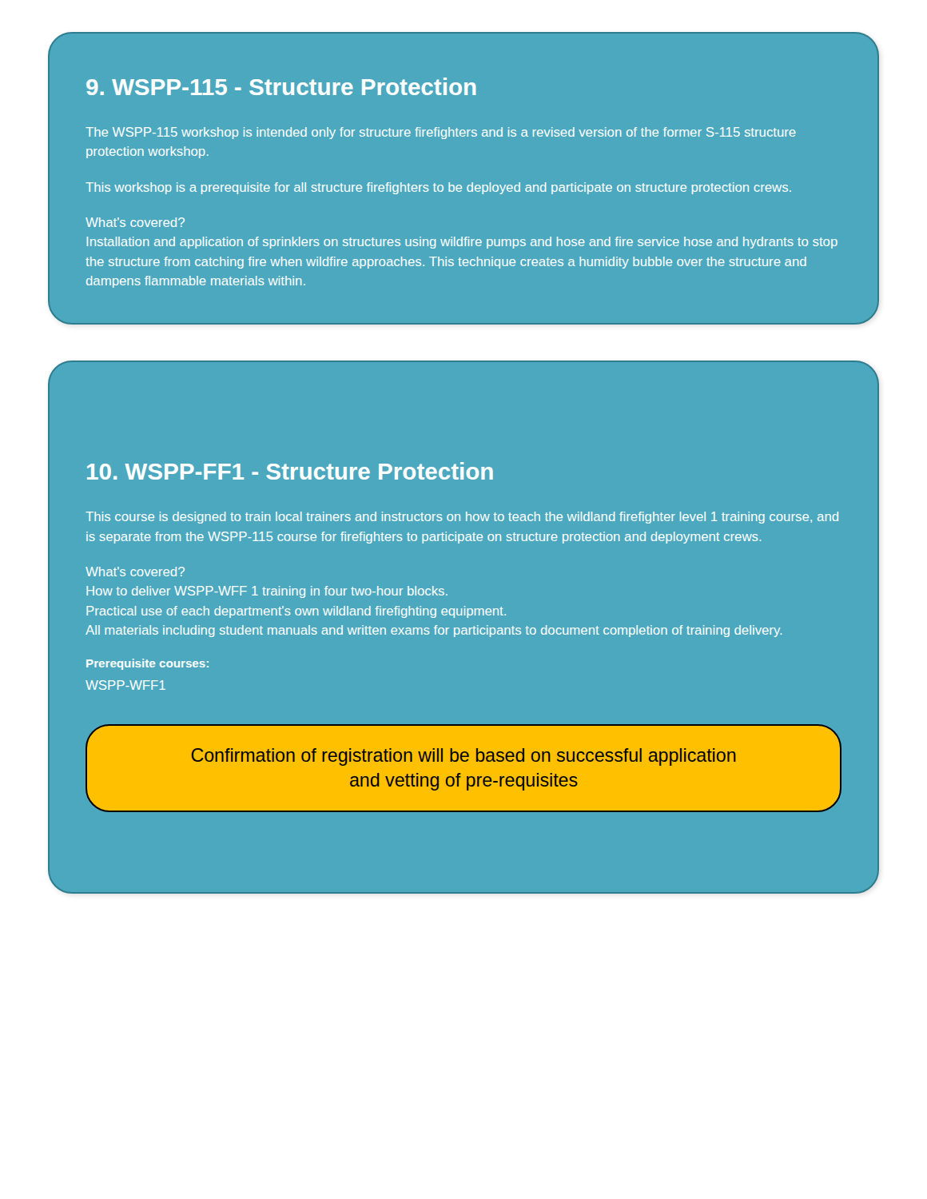9. WSPP-115 - Structure Protection
The WSPP-115 workshop is intended only for structure firefighters and is a revised version of the former S-115 structure protection workshop.
This workshop is a prerequisite for all structure firefighters to be deployed and participate on structure protection crews.
What's covered?
Installation and application of sprinklers on structures using wildfire pumps and hose and fire service hose and hydrants to stop the structure from catching fire when wildfire approaches. This technique creates a humidity bubble over the structure and dampens flammable materials within.
10. WSPP-FF1 - Structure Protection
This course is designed to train local trainers and instructors on how to teach the wildland firefighter level 1 training course, and is separate from the WSPP-115 course for firefighters to participate on structure protection and deployment crews.
What's covered?
How to deliver WSPP-WFF 1 training in four two-hour blocks.
Practical use of each department's own wildland firefighting equipment.
All materials including student manuals and written exams for participants to document completion of training delivery.
Prerequisite courses:
WSPP-WFF1
Confirmation of registration will be based on successful application
and vetting of pre-requisites